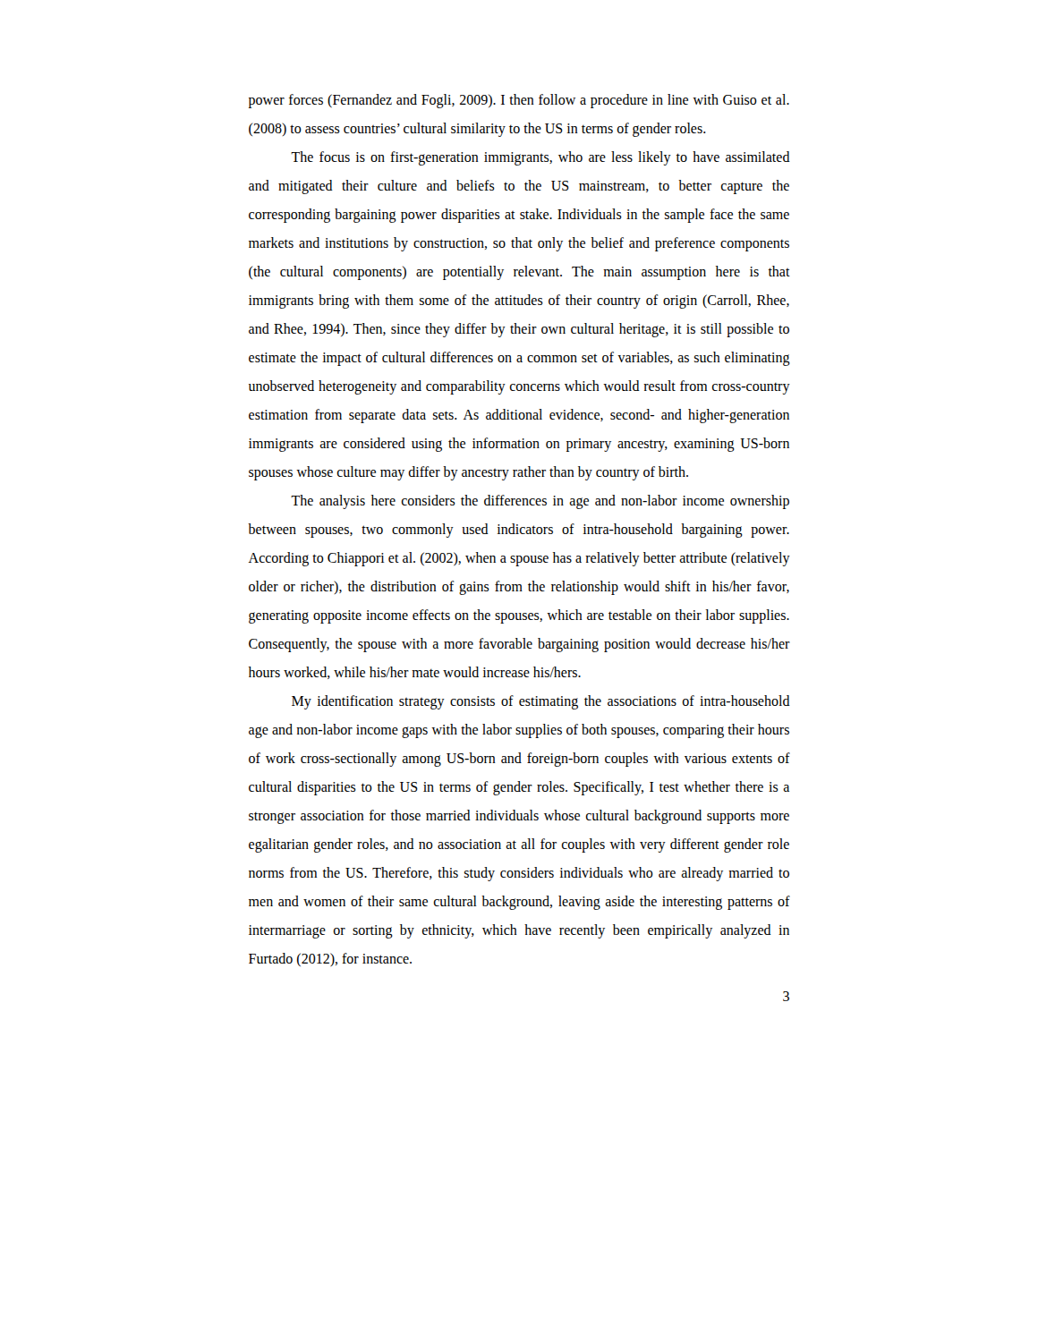power forces (Fernandez and Fogli, 2009). I then follow a procedure in line with Guiso et al. (2008) to assess countries’ cultural similarity to the US in terms of gender roles.
The focus is on first-generation immigrants, who are less likely to have assimilated and mitigated their culture and beliefs to the US mainstream, to better capture the corresponding bargaining power disparities at stake. Individuals in the sample face the same markets and institutions by construction, so that only the belief and preference components (the cultural components) are potentially relevant. The main assumption here is that immigrants bring with them some of the attitudes of their country of origin (Carroll, Rhee, and Rhee, 1994). Then, since they differ by their own cultural heritage, it is still possible to estimate the impact of cultural differences on a common set of variables, as such eliminating unobserved heterogeneity and comparability concerns which would result from cross-country estimation from separate data sets. As additional evidence, second- and higher-generation immigrants are considered using the information on primary ancestry, examining US-born spouses whose culture may differ by ancestry rather than by country of birth.
The analysis here considers the differences in age and non-labor income ownership between spouses, two commonly used indicators of intra-household bargaining power. According to Chiappori et al. (2002), when a spouse has a relatively better attribute (relatively older or richer), the distribution of gains from the relationship would shift in his/her favor, generating opposite income effects on the spouses, which are testable on their labor supplies. Consequently, the spouse with a more favorable bargaining position would decrease his/her hours worked, while his/her mate would increase his/hers.
My identification strategy consists of estimating the associations of intra-household age and non-labor income gaps with the labor supplies of both spouses, comparing their hours of work cross-sectionally among US-born and foreign-born couples with various extents of cultural disparities to the US in terms of gender roles. Specifically, I test whether there is a stronger association for those married individuals whose cultural background supports more egalitarian gender roles, and no association at all for couples with very different gender role norms from the US. Therefore, this study considers individuals who are already married to men and women of their same cultural background, leaving aside the interesting patterns of intermarriage or sorting by ethnicity, which have recently been empirically analyzed in Furtado (2012), for instance.
3